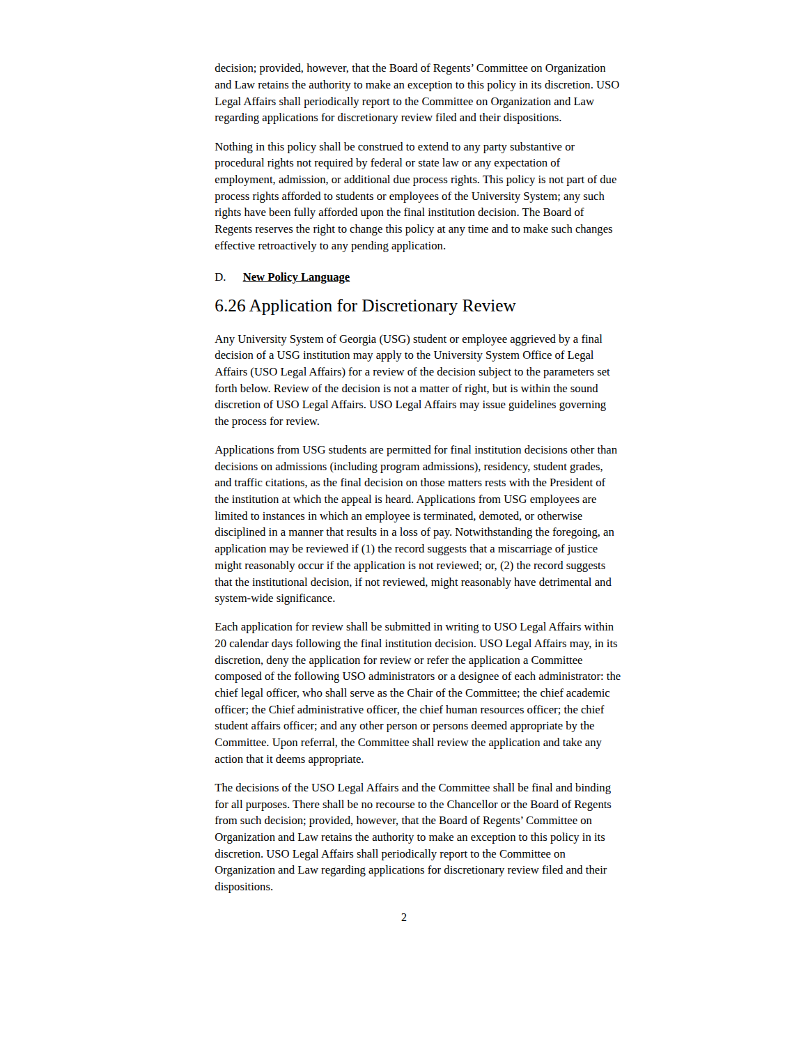decision; provided, however, that the Board of Regents’ Committee on Organization and Law retains the authority to make an exception to this policy in its discretion. USO Legal Affairs shall periodically report to the Committee on Organization and Law regarding applications for discretionary review filed and their dispositions.
Nothing in this policy shall be construed to extend to any party substantive or procedural rights not required by federal or state law or any expectation of employment, admission, or additional due process rights. This policy is not part of due process rights afforded to students or employees of the University System; any such rights have been fully afforded upon the final institution decision. The Board of Regents reserves the right to change this policy at any time and to make such changes effective retroactively to any pending application.
D. New Policy Language
6.26 Application for Discretionary Review
Any University System of Georgia (USG) student or employee aggrieved by a final decision of a USG institution may apply to the University System Office of Legal Affairs (USO Legal Affairs) for a review of the decision subject to the parameters set forth below. Review of the decision is not a matter of right, but is within the sound discretion of USO Legal Affairs. USO Legal Affairs may issue guidelines governing the process for review.
Applications from USG students are permitted for final institution decisions other than decisions on admissions (including program admissions), residency, student grades, and traffic citations, as the final decision on those matters rests with the President of the institution at which the appeal is heard. Applications from USG employees are limited to instances in which an employee is terminated, demoted, or otherwise disciplined in a manner that results in a loss of pay. Notwithstanding the foregoing, an application may be reviewed if (1) the record suggests that a miscarriage of justice might reasonably occur if the application is not reviewed; or, (2) the record suggests that the institutional decision, if not reviewed, might reasonably have detrimental and system-wide significance.
Each application for review shall be submitted in writing to USO Legal Affairs within 20 calendar days following the final institution decision. USO Legal Affairs may, in its discretion, deny the application for review or refer the application a Committee composed of the following USO administrators or a designee of each administrator: the chief legal officer, who shall serve as the Chair of the Committee; the chief academic officer; the Chief administrative officer, the chief human resources officer; the chief student affairs officer; and any other person or persons deemed appropriate by the Committee. Upon referral, the Committee shall review the application and take any action that it deems appropriate.
The decisions of the USO Legal Affairs and the Committee shall be final and binding for all purposes. There shall be no recourse to the Chancellor or the Board of Regents from such decision; provided, however, that the Board of Regents’ Committee on Organization and Law retains the authority to make an exception to this policy in its discretion. USO Legal Affairs shall periodically report to the Committee on Organization and Law regarding applications for discretionary review filed and their dispositions.
2